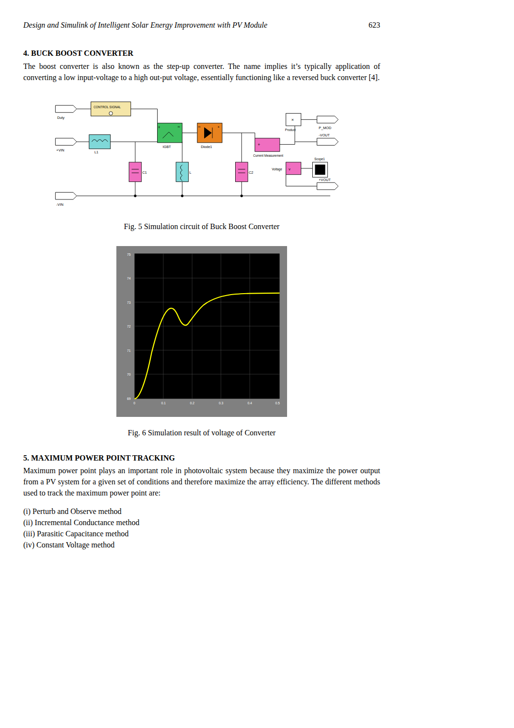Design and Simulink of Intelligent Solar Energy Improvement with PV Module 623
4. Buck Boost Converter
The boost converter is also known as the step-up converter. The name implies it’s typically application of converting a low input-voltage to a high out-put voltage, essentially functioning like a reversed buck converter [4].
Duty CONTROL SIGNAL +VIN L1 g m IGBT m a Diode1 C1 L C2 -VIN + Current Measurement × Product P_MOD -VOUT v Voltage Scope1 +VOUT
Fig. 5 Simulation circuit of Buck Boost Converter
75 74 73 72 71 70 69 0 0.1 0.2 0.3 0.4 0.5
Fig. 6 Simulation result of voltage of Converter
5. Maximum Power Point Tracking
Maximum power point plays an important role in photovoltaic system because they maximize the power output from a PV system for a given set of conditions and therefore maximize the array efficiency. The different methods used to track the maximum power point are:
(i) Perturb and Observe method
(ii) Incremental Conductance method
(iii) Parasitic Capacitance method
(iv) Constant Voltage method